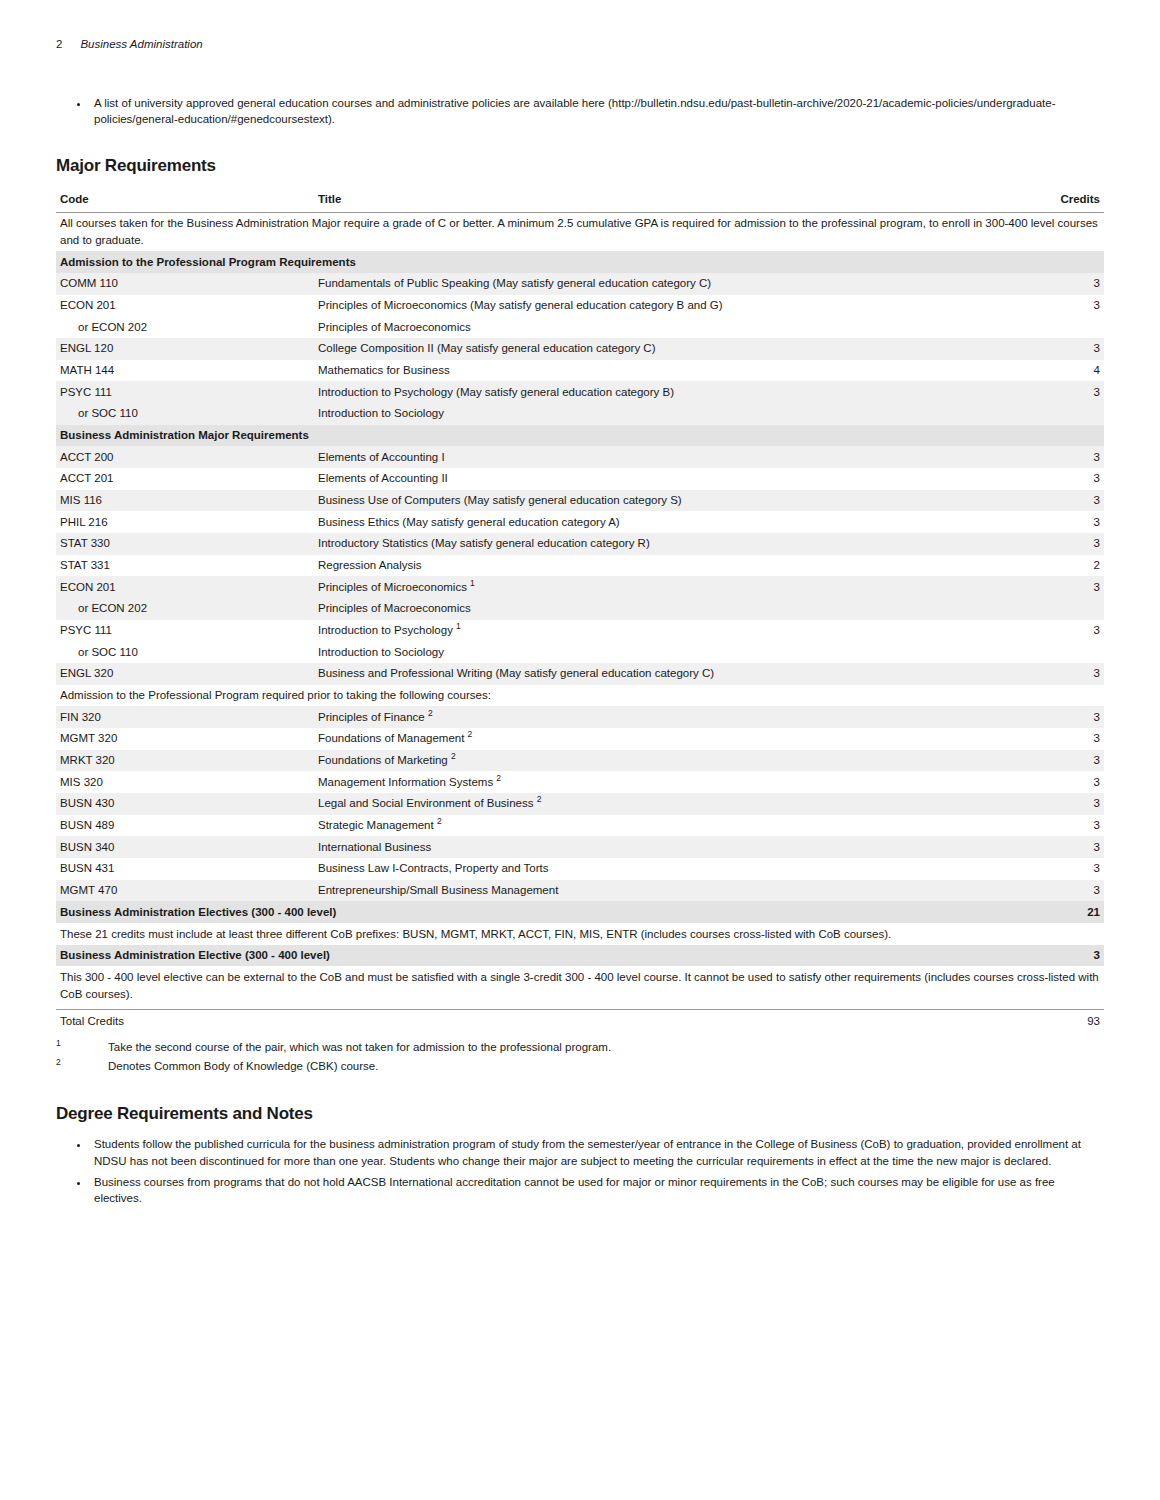2 Business Administration
A list of university approved general education courses and administrative policies are available here (http://bulletin.ndsu.edu/past-bulletin-archive/2020-21/academic-policies/undergraduate-policies/general-education/#genedcoursestext).
Major Requirements
| Code | Title | Credits |
| --- | --- | --- |
| All courses taken for the Business Administration Major require a grade of C or better. A minimum 2.5 cumulative GPA is required for admission to the professinal program, to enroll in 300-400 level courses and to graduate. |
| Admission to the Professional Program Requirements |
| COMM 110 | Fundamentals of Public Speaking (May satisfy general education category C) | 3 |
| ECON 201 | Principles of Microeconomics (May satisfy general education category B and G) | 3 |
| or ECON 202 | Principles of Macroeconomics | |
| ENGL 120 | College Composition II (May satisfy general education category C) | 3 |
| MATH 144 | Mathematics for Business | 4 |
| PSYC 111 | Introduction to Psychology (May satisfy general education category B) | 3 |
| or SOC 110 | Introduction to Sociology | |
| Business Administration Major Requirements |
| ACCT 200 | Elements of Accounting I | 3 |
| ACCT 201 | Elements of Accounting II | 3 |
| MIS 116 | Business Use of Computers (May satisfy general education category S) | 3 |
| PHIL 216 | Business Ethics (May satisfy general education category A) | 3 |
| STAT 330 | Introductory Statistics (May satisfy general education category R) | 3 |
| STAT 331 | Regression Analysis | 2 |
| ECON 201 | Principles of Microeconomics 1 | 3 |
| or ECON 202 | Principles of Macroeconomics | |
| PSYC 111 | Introduction to Psychology 1 | 3 |
| or SOC 110 | Introduction to Sociology | |
| ENGL 320 | Business and Professional Writing (May satisfy general education category C) | 3 |
| Admission to the Professional Program required prior to taking the following courses: |
| FIN 320 | Principles of Finance 2 | 3 |
| MGMT 320 | Foundations of Management 2 | 3 |
| MRKT 320 | Foundations of Marketing 2 | 3 |
| MIS 320 | Management Information Systems 2 | 3 |
| BUSN 430 | Legal and Social Environment of Business 2 | 3 |
| BUSN 489 | Strategic Management 2 | 3 |
| BUSN 340 | International Business | 3 |
| BUSN 431 | Business Law I-Contracts, Property and Torts | 3 |
| MGMT 470 | Entrepreneurship/Small Business Management | 3 |
| Business Administration Electives (300 - 400 level) | 21 |
| These 21 credits must include at least three different CoB prefixes: BUSN, MGMT, MRKT, ACCT, FIN, MIS, ENTR (includes courses cross-listed with CoB courses). |
| Business Administration Elective (300 - 400 level) | 3 |
| This 300 - 400 level elective can be external to the CoB and must be satisfied with a single 3-credit 300 - 400 level course. It cannot be used to satisfy other requirements (includes courses cross-listed with CoB courses). |
Total Credits 93
| 1 | Take the second course of the pair, which was not taken for admission to the professional program. |
| 2 | Denotes Common Body of Knowledge (CBK) course. |
Degree Requirements and Notes
Students follow the published curricula for the business administration program of study from the semester/year of entrance in the College of Business (CoB) to graduation, provided enrollment at NDSU has not been discontinued for more than one year. Students who change their major are subject to meeting the curricular requirements in effect at the time the new major is declared.
Business courses from programs that do not hold AACSB International accreditation cannot be used for major or minor requirements in the CoB; such courses may be eligible for use as free electives.